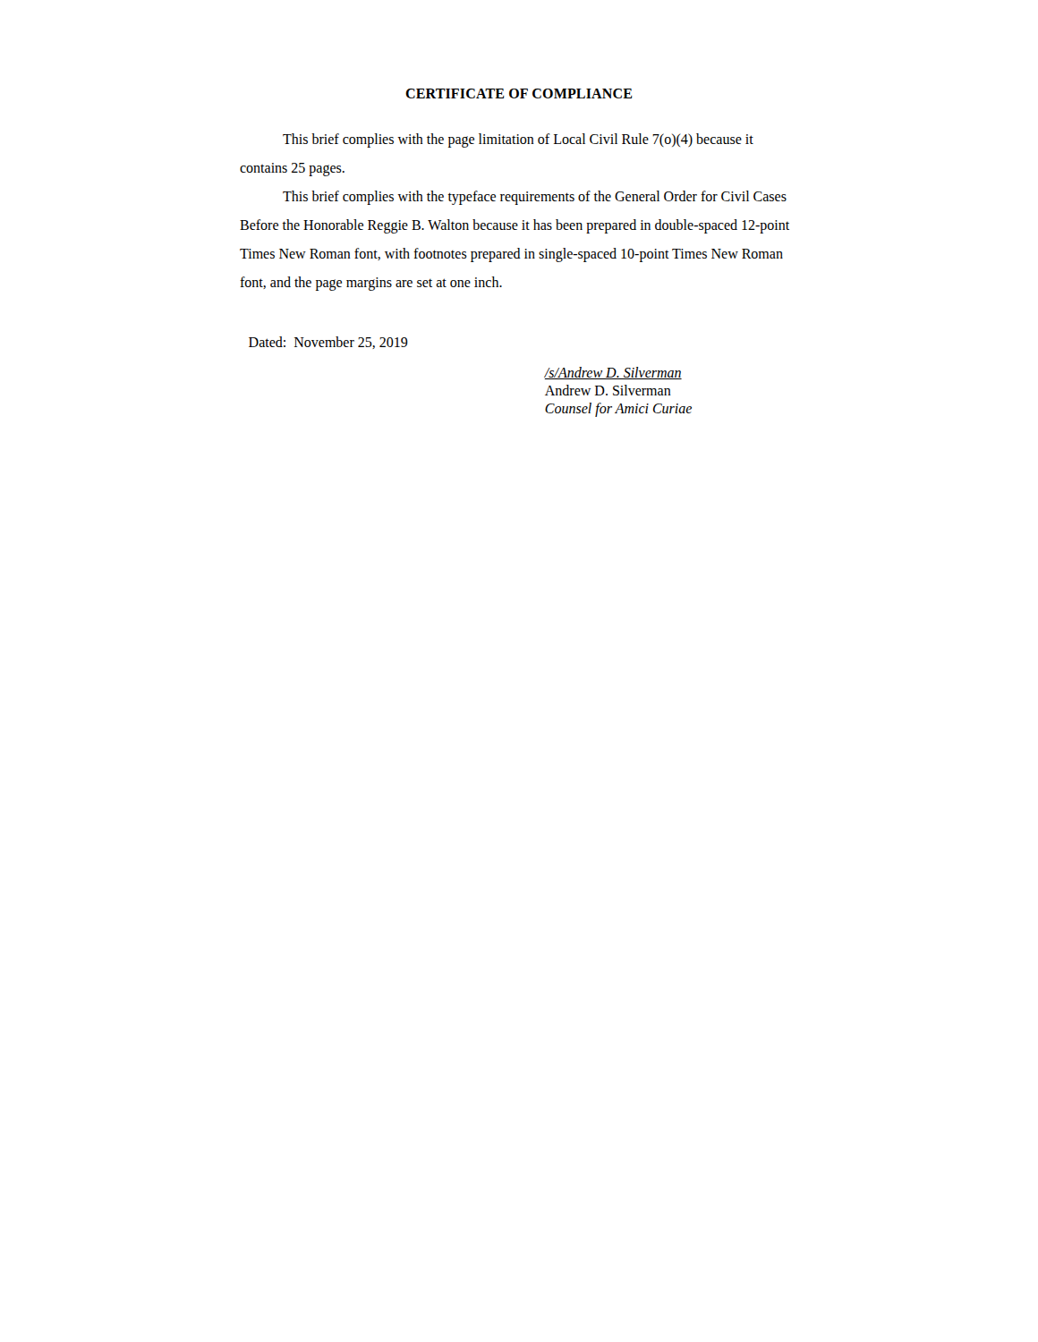CERTIFICATE OF COMPLIANCE
This brief complies with the page limitation of Local Civil Rule 7(o)(4) because it contains 25 pages.
This brief complies with the typeface requirements of the General Order for Civil Cases Before the Honorable Reggie B. Walton because it has been prepared in double-spaced 12-point Times New Roman font, with footnotes prepared in single-spaced 10-point Times New Roman font, and the page margins are set at one inch.
Dated: November 25, 2019
/s/Andrew D. Silverman
Andrew D. Silverman
Counsel for Amici Curiae